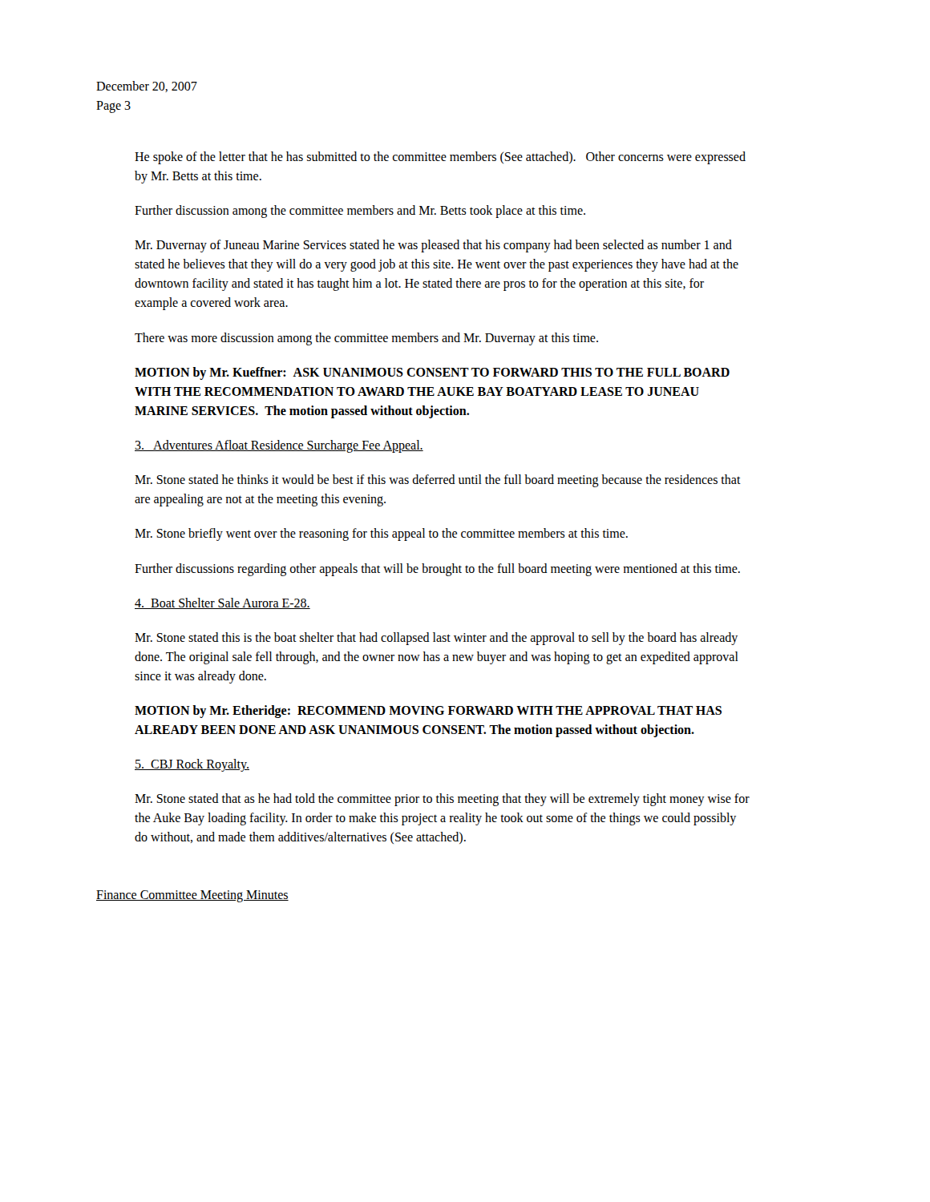December 20, 2007
Page 3
He spoke of the letter that he has submitted to the committee members (See attached). Other concerns were expressed by Mr. Betts at this time.
Further discussion among the committee members and Mr. Betts took place at this time.
Mr. Duvernay of Juneau Marine Services stated he was pleased that his company had been selected as number 1 and stated he believes that they will do a very good job at this site. He went over the past experiences they have had at the downtown facility and stated it has taught him a lot. He stated there are pros to for the operation at this site, for example a covered work area.
There was more discussion among the committee members and Mr. Duvernay at this time.
MOTION by Mr. Kueffner: ASK UNANIMOUS CONSENT TO FORWARD THIS TO THE FULL BOARD WITH THE RECOMMENDATION TO AWARD THE AUKE BAY BOATYARD LEASE TO JUNEAU MARINE SERVICES. The motion passed without objection.
3. Adventures Afloat Residence Surcharge Fee Appeal.
Mr. Stone stated he thinks it would be best if this was deferred until the full board meeting because the residences that are appealing are not at the meeting this evening.
Mr. Stone briefly went over the reasoning for this appeal to the committee members at this time.
Further discussions regarding other appeals that will be brought to the full board meeting were mentioned at this time.
4. Boat Shelter Sale Aurora E-28.
Mr. Stone stated this is the boat shelter that had collapsed last winter and the approval to sell by the board has already done. The original sale fell through, and the owner now has a new buyer and was hoping to get an expedited approval since it was already done.
MOTION by Mr. Etheridge: RECOMMEND MOVING FORWARD WITH THE APPROVAL THAT HAS ALREADY BEEN DONE AND ASK UNANIMOUS CONSENT. The motion passed without objection.
5. CBJ Rock Royalty.
Mr. Stone stated that as he had told the committee prior to this meeting that they will be extremely tight money wise for the Auke Bay loading facility. In order to make this project a reality he took out some of the things we could possibly do without, and made them additives/alternatives (See attached).
Finance Committee Meeting Minutes